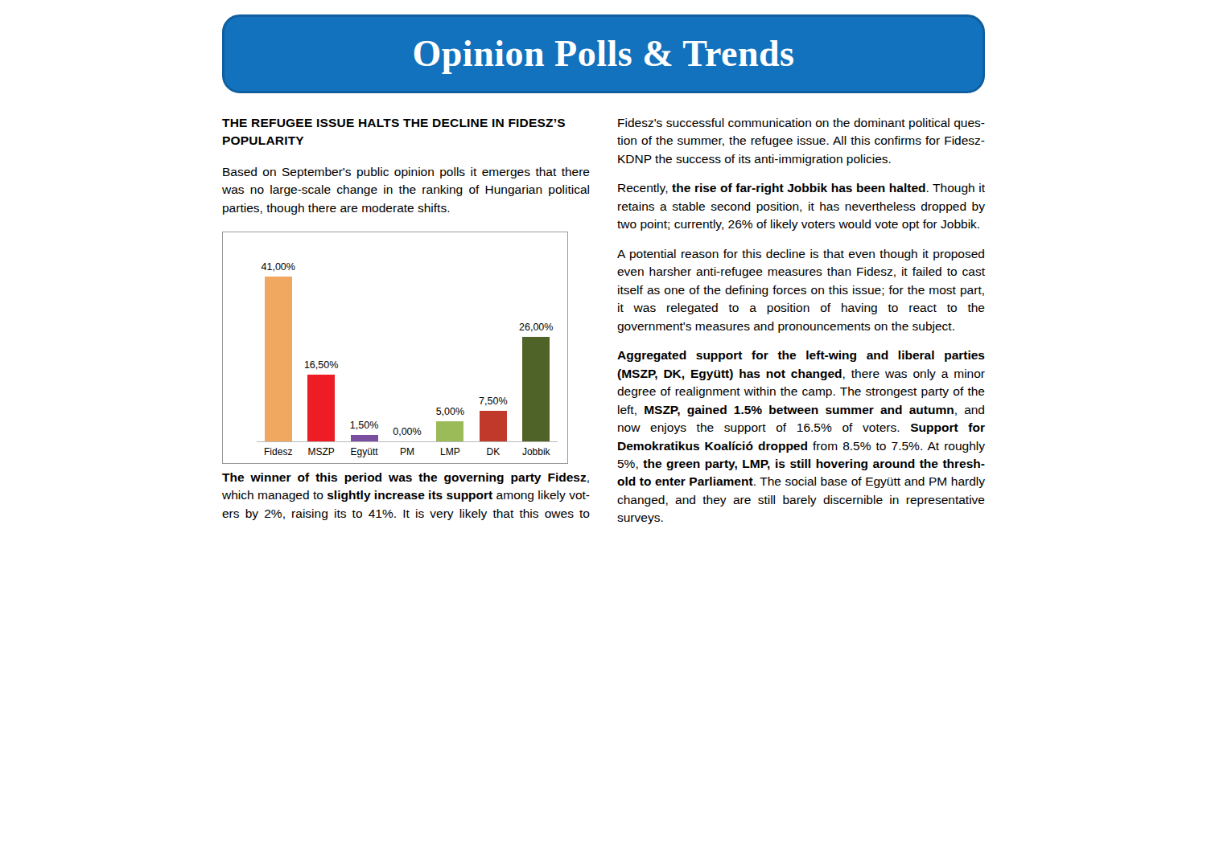Opinion Polls & Trends
THE REFUGEE ISSUE HALTS THE DECLINE IN FIDESZ’S POPULARITY
Based on September's public opinion polls it emerges that there was no large-scale change in the ranking of Hungarian political parties, though there are moderate shifts.
41,00%
16,50%
1,50%
0,00%
5,00%
7,50%
26,00%
Fidesz MSZP Együtt PM LMP DK Jobbik
The winner of this period was the governing party Fidesz, which managed to slightly increase its support among likely voters by 2%, raising its to 41%. It is very likely that this owes to Fidesz's successful communication on the dominant political question of the summer, the refugee issue. All this confirms for Fidesz-KDNP the success of its anti-immigration policies.
Recently, the rise of far-right Jobbik has been halted. Though it retains a stable second position, it has nevertheless dropped by two point; currently, 26% of likely voters would vote opt for Jobbik.
A potential reason for this decline is that even though it proposed even harsher anti-refugee measures than Fidesz, it failed to cast itself as one of the defining forces on this issue; for the most part, it was relegated to a position of having to react to the government's measures and pronouncements on the subject.
Aggregated support for the left-wing and liberal parties (MSZP, DK, Együtt) has not changed, there was only a minor degree of realignment within the camp. The strongest party of the left, MSZP, gained 1.5% between summer and autumn, and now enjoys the support of 16.5% of voters. Support for Demokratikus Koalíció dropped from 8.5% to 7.5%. At roughly 5%, the green party, LMP, is still hovering around the threshold to enter Parliament. The social base of Együtt and PM hardly changed, and they are still barely discernible in representative surveys.